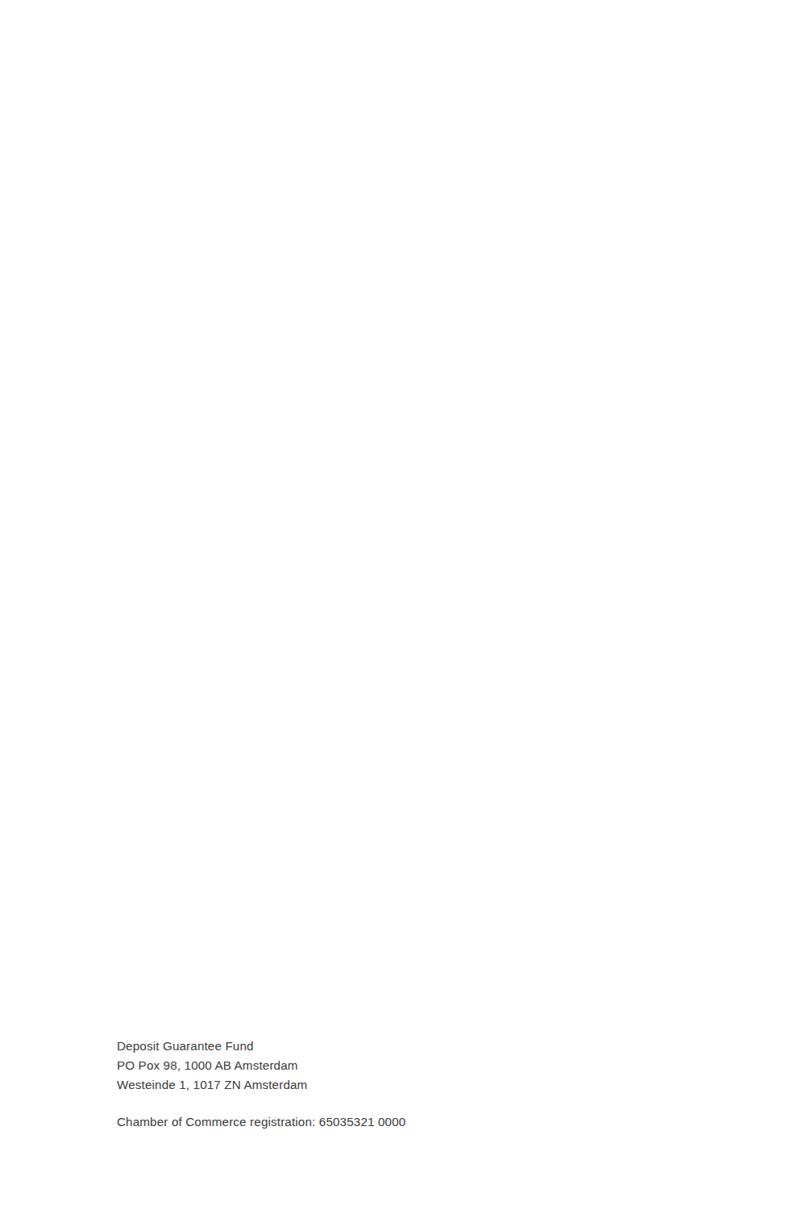Deposit Guarantee Fund
PO Pox 98, 1000 AB Amsterdam
Westeinde 1, 1017 ZN Amsterdam
Chamber of Commerce registration: 65035321 0000